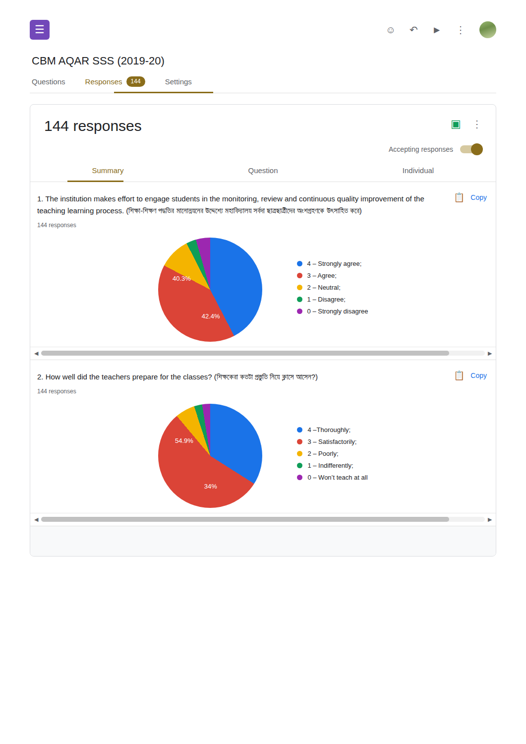☰
☺ ↶ ► ⋮
CBM AQAR SSS (2019-20)
Questions
Responses 144
Settings
144 responses
▣ ⋮
Accepting responses
Summary
Question
Individual
📋 Copy
1. The institution makes effort to engage students in the monitoring, review and continuous quality improvement of the teaching learning process. (শিক্ষা-শিক্ষণ পদ্ধতির মানোন্নয়নের উদ্দেশ্যে মহাবিদ্যালয় সর্বদা ছাত্রছাত্রীদের অংশগ্রহণকে উৎসাহিত করে)
144 responses
40.3% 42.4%
4 – Strongly agree;
3 – Agree;
2 – Neutral;
1 – Disagree;
0 – Strongly disagree
◀
▶
📋 Copy
2. How well did the teachers prepare for the classes? (শিক্ষকেরা কতটা প্রস্তুতি নিয়ে ক্লাসে আসেন?)
144 responses
54.9% 34%
4 –Thoroughly;
3 – Satisfactorily;
2 – Poorly;
1 – Indifferently;
0 – Won’t teach at all
◀
▶